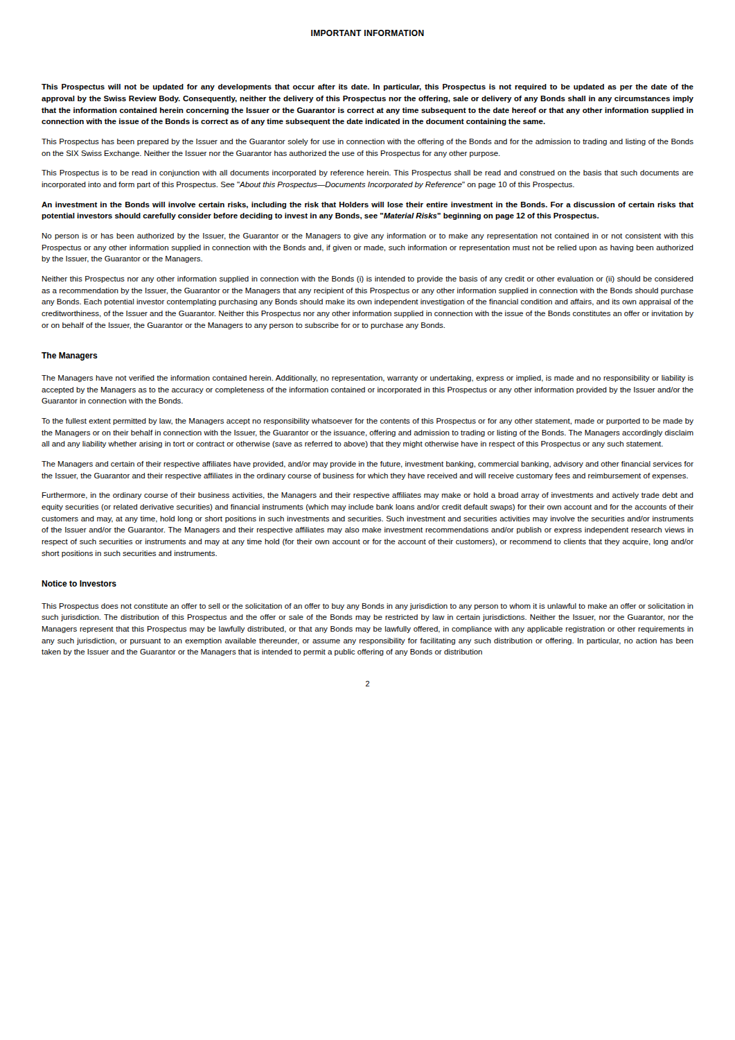IMPORTANT INFORMATION
This Prospectus will not be updated for any developments that occur after its date. In particular, this Prospectus is not required to be updated as per the date of the approval by the Swiss Review Body. Consequently, neither the delivery of this Prospectus nor the offering, sale or delivery of any Bonds shall in any circumstances imply that the information contained herein concerning the Issuer or the Guarantor is correct at any time subsequent to the date hereof or that any other information supplied in connection with the issue of the Bonds is correct as of any time subsequent the date indicated in the document containing the same.
This Prospectus has been prepared by the Issuer and the Guarantor solely for use in connection with the offering of the Bonds and for the admission to trading and listing of the Bonds on the SIX Swiss Exchange. Neither the Issuer nor the Guarantor has authorized the use of this Prospectus for any other purpose.
This Prospectus is to be read in conjunction with all documents incorporated by reference herein. This Prospectus shall be read and construed on the basis that such documents are incorporated into and form part of this Prospectus. See "About this Prospectus—Documents Incorporated by Reference" on page 10 of this Prospectus.
An investment in the Bonds will involve certain risks, including the risk that Holders will lose their entire investment in the Bonds. For a discussion of certain risks that potential investors should carefully consider before deciding to invest in any Bonds, see "Material Risks" beginning on page 12 of this Prospectus.
No person is or has been authorized by the Issuer, the Guarantor or the Managers to give any information or to make any representation not contained in or not consistent with this Prospectus or any other information supplied in connection with the Bonds and, if given or made, such information or representation must not be relied upon as having been authorized by the Issuer, the Guarantor or the Managers.
Neither this Prospectus nor any other information supplied in connection with the Bonds (i) is intended to provide the basis of any credit or other evaluation or (ii) should be considered as a recommendation by the Issuer, the Guarantor or the Managers that any recipient of this Prospectus or any other information supplied in connection with the Bonds should purchase any Bonds. Each potential investor contemplating purchasing any Bonds should make its own independent investigation of the financial condition and affairs, and its own appraisal of the creditworthiness, of the Issuer and the Guarantor. Neither this Prospectus nor any other information supplied in connection with the issue of the Bonds constitutes an offer or invitation by or on behalf of the Issuer, the Guarantor or the Managers to any person to subscribe for or to purchase any Bonds.
The Managers
The Managers have not verified the information contained herein. Additionally, no representation, warranty or undertaking, express or implied, is made and no responsibility or liability is accepted by the Managers as to the accuracy or completeness of the information contained or incorporated in this Prospectus or any other information provided by the Issuer and/or the Guarantor in connection with the Bonds.
To the fullest extent permitted by law, the Managers accept no responsibility whatsoever for the contents of this Prospectus or for any other statement, made or purported to be made by the Managers or on their behalf in connection with the Issuer, the Guarantor or the issuance, offering and admission to trading or listing of the Bonds. The Managers accordingly disclaim all and any liability whether arising in tort or contract or otherwise (save as referred to above) that they might otherwise have in respect of this Prospectus or any such statement.
The Managers and certain of their respective affiliates have provided, and/or may provide in the future, investment banking, commercial banking, advisory and other financial services for the Issuer, the Guarantor and their respective affiliates in the ordinary course of business for which they have received and will receive customary fees and reimbursement of expenses.
Furthermore, in the ordinary course of their business activities, the Managers and their respective affiliates may make or hold a broad array of investments and actively trade debt and equity securities (or related derivative securities) and financial instruments (which may include bank loans and/or credit default swaps) for their own account and for the accounts of their customers and may, at any time, hold long or short positions in such investments and securities. Such investment and securities activities may involve the securities and/or instruments of the Issuer and/or the Guarantor. The Managers and their respective affiliates may also make investment recommendations and/or publish or express independent research views in respect of such securities or instruments and may at any time hold (for their own account or for the account of their customers), or recommend to clients that they acquire, long and/or short positions in such securities and instruments.
Notice to Investors
This Prospectus does not constitute an offer to sell or the solicitation of an offer to buy any Bonds in any jurisdiction to any person to whom it is unlawful to make an offer or solicitation in such jurisdiction. The distribution of this Prospectus and the offer or sale of the Bonds may be restricted by law in certain jurisdictions. Neither the Issuer, nor the Guarantor, nor the Managers represent that this Prospectus may be lawfully distributed, or that any Bonds may be lawfully offered, in compliance with any applicable registration or other requirements in any such jurisdiction, or pursuant to an exemption available thereunder, or assume any responsibility for facilitating any such distribution or offering. In particular, no action has been taken by the Issuer and the Guarantor or the Managers that is intended to permit a public offering of any Bonds or distribution
2